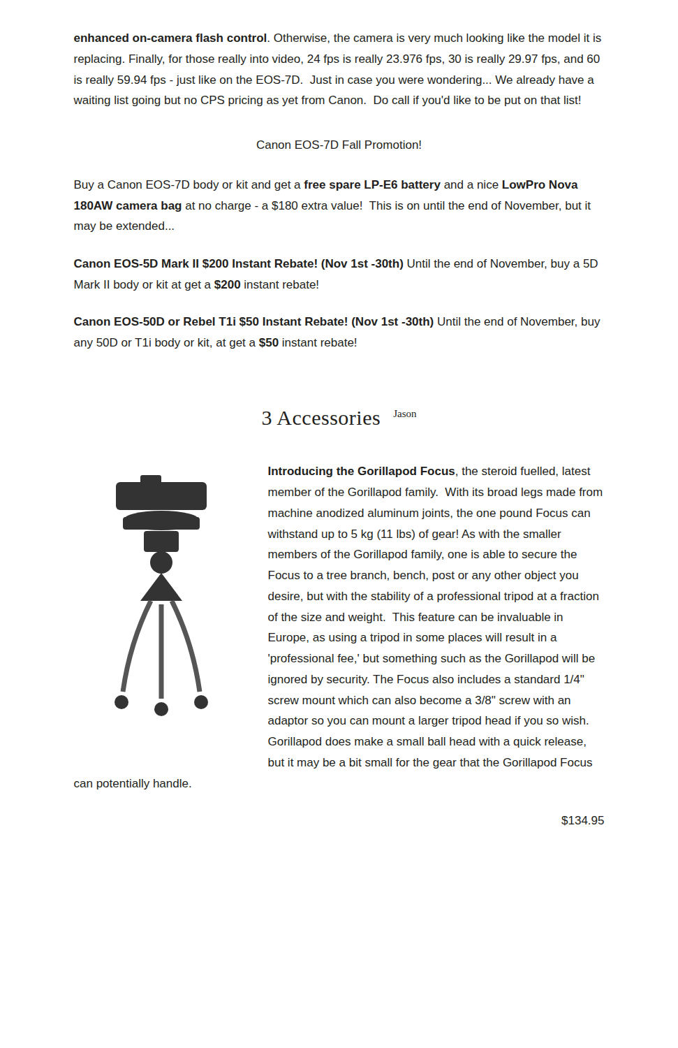enhanced on-camera flash control. Otherwise, the camera is very much looking like the model it is replacing. Finally, for those really into video, 24 fps is really 23.976 fps, 30 is really 29.97 fps, and 60 is really 59.94 fps - just like on the EOS-7D. Just in case you were wondering... We already have a waiting list going but no CPS pricing as yet from Canon. Do call if you'd like to be put on that list!
Canon EOS-7D Fall Promotion!
Buy a Canon EOS-7D body or kit and get a free spare LP-E6 battery and a nice LowPro Nova 180AW camera bag at no charge - a $180 extra value! This is on until the end of November, but it may be extended...
Canon EOS-5D Mark II $200 Instant Rebate! (Nov 1st -30th) Until the end of November, buy a 5D Mark II body or kit at get a $200 instant rebate!
Canon EOS-50D or Rebel T1i $50 Instant Rebate! (Nov 1st -30th) Until the end of November, buy any 50D or T1i body or kit, at get a $50 instant rebate!
3 Accessories Jason
Introducing the Gorillapod Focus, the steroid fuelled, latest member of the Gorillapod family. With its broad legs made from machine anodized aluminum joints, the one pound Focus can withstand up to 5 kg (11 lbs) of gear! As with the smaller members of the Gorillapod family, one is able to secure the Focus to a tree branch, bench, post or any other object you desire, but with the stability of a professional tripod at a fraction of the size and weight. This feature can be invaluable in Europe, as using a tripod in some places will result in a 'professional fee,' but something such as the Gorillapod will be ignored by security. The Focus also includes a standard 1/4" screw mount which can also become a 3/8" screw with an adaptor so you can mount a larger tripod head if you so wish. Gorillapod does make a small ball head with a quick release, but it may be a bit small for the gear that the Gorillapod Focus can potentially handle.
$134.95